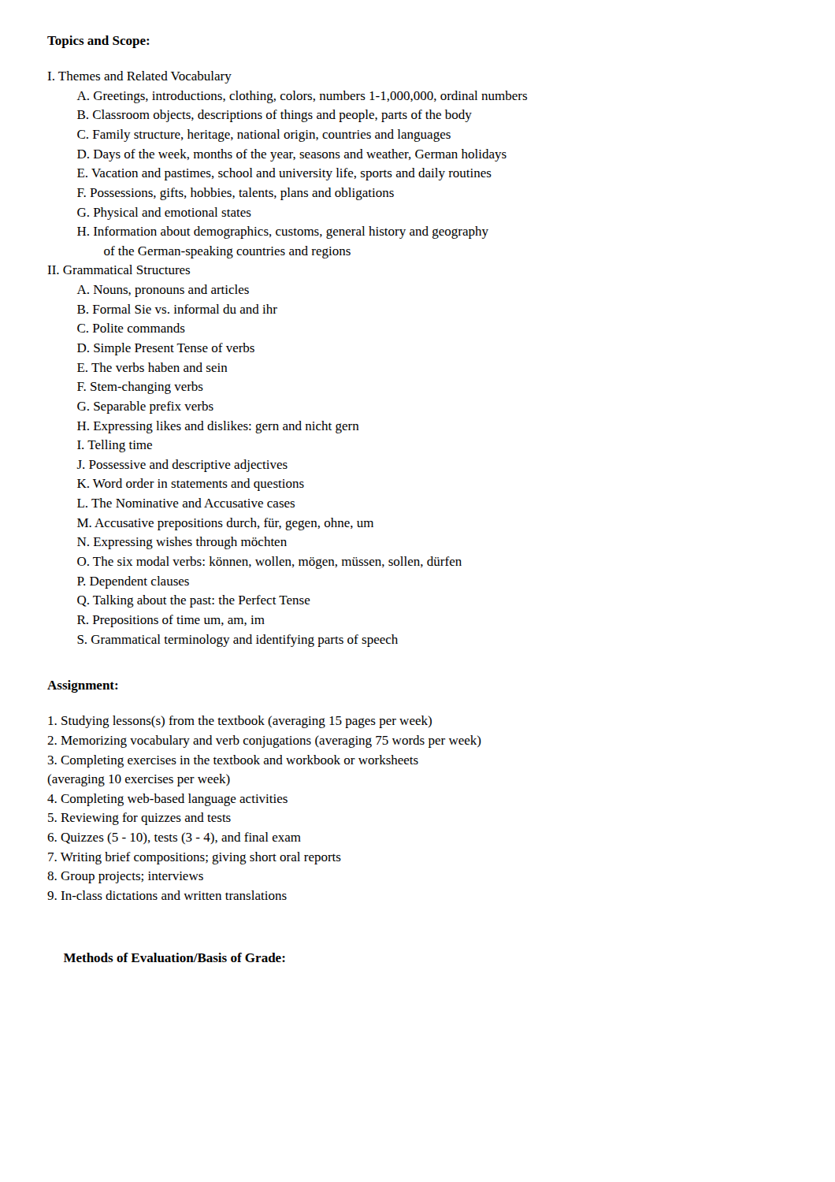Topics and Scope:
I. Themes and Related Vocabulary
A. Greetings, introductions, clothing, colors, numbers 1-1,000,000, ordinal numbers
B. Classroom objects, descriptions of things and people, parts of the body
C. Family structure, heritage, national origin, countries and languages
D. Days of the week, months of the year, seasons and weather, German holidays
E. Vacation and pastimes, school and university life, sports and daily routines
F. Possessions, gifts, hobbies, talents, plans and obligations
G. Physical and emotional states
H. Information about demographics, customs, general history and geography
of the German-speaking countries and regions
II. Grammatical Structures
A. Nouns, pronouns and articles
B. Formal Sie vs. informal du and ihr
C. Polite commands
D. Simple Present Tense of verbs
E. The verbs haben and sein
F. Stem-changing verbs
G. Separable prefix verbs
H. Expressing likes and dislikes: gern and nicht gern
I. Telling time
J. Possessive and descriptive adjectives
K. Word order in statements and questions
L. The Nominative and Accusative cases
M. Accusative prepositions durch, für, gegen, ohne, um
N. Expressing wishes through möchten
O. The six modal verbs: können, wollen, mögen, müssen, sollen, dürfen
P. Dependent clauses
Q. Talking about the past: the Perfect Tense
R. Prepositions of time um, am, im
S. Grammatical terminology and identifying parts of speech
Assignment:
1. Studying lessons(s) from the textbook (averaging 15 pages per week)
2. Memorizing vocabulary and verb conjugations (averaging 75 words per week)
3. Completing exercises in the textbook and workbook or worksheets
(averaging 10 exercises per week)
4. Completing web-based language activities
5. Reviewing for quizzes and tests
6. Quizzes (5 - 10), tests (3 - 4), and final exam
7. Writing brief compositions; giving short oral reports
8. Group projects; interviews
9. In-class dictations and written translations
Methods of Evaluation/Basis of Grade: